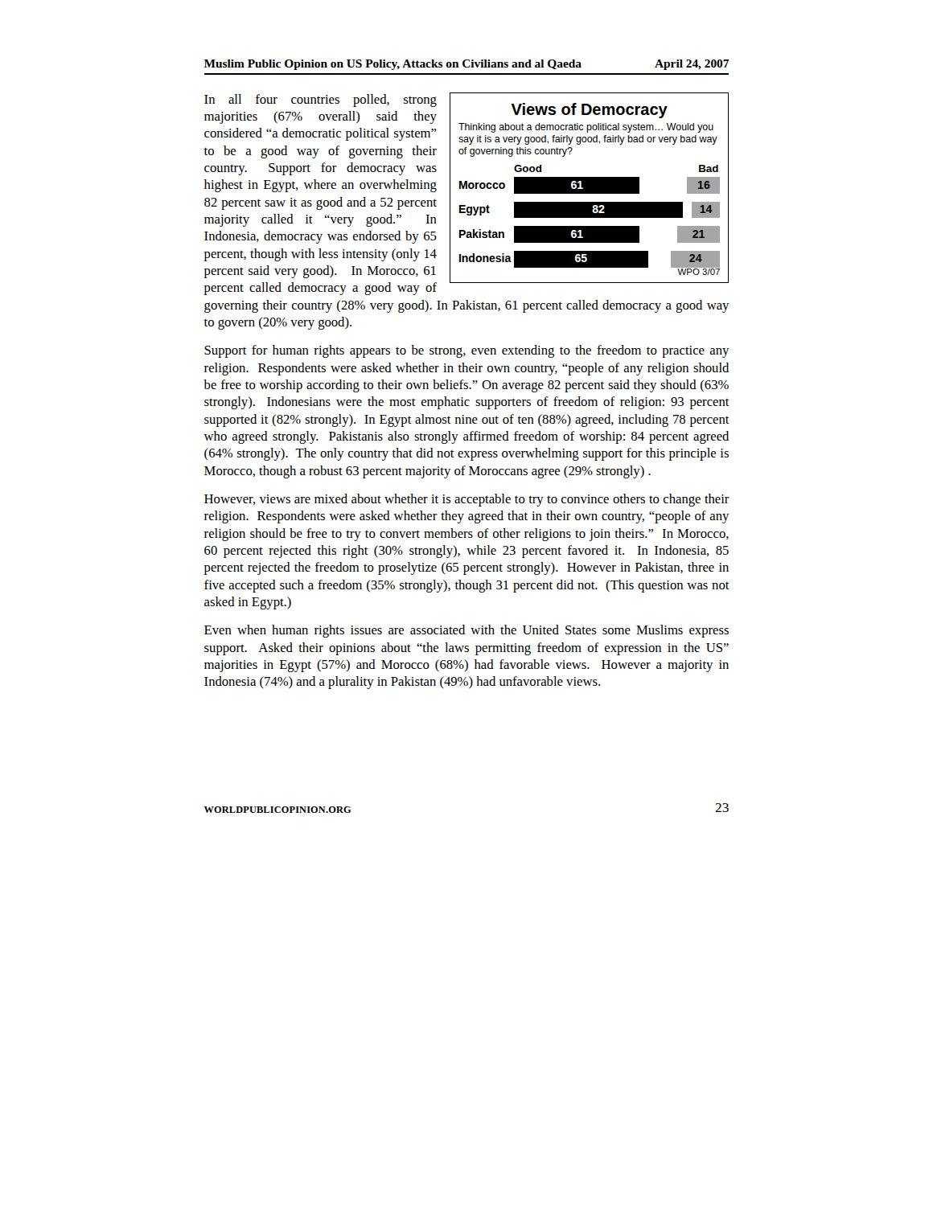Muslim Public Opinion on US Policy, Attacks on Civilians and al Qaeda
April 24, 2007
Views of Democracy
Thinking about a democratic political system… Would you say it is a very good, fairly good, fairly bad or very bad way of governing this country?
Good Bad
Morocco
61
16
Egypt
82
14
Pakistan
61
21
Indonesia
65
24
WPO 3/07
In all four countries polled, strong majorities (67% overall) said they considered “a democratic political system” to be a good way of governing their country. Support for democracy was highest in Egypt, where an overwhelming 82 percent saw it as good and a 52 percent majority called it “very good.” In Indonesia, democracy was endorsed by 65 percent, though with less intensity (only 14 percent said very good). In Morocco, 61 percent called democracy a good way of governing their country (28% very good). In Pakistan, 61 percent called democracy a good way to govern (20% very good).
Support for human rights appears to be strong, even extending to the freedom to practice any religion. Respondents were asked whether in their own country, “people of any religion should be free to worship according to their own beliefs.” On average 82 percent said they should (63% strongly). Indonesians were the most emphatic supporters of freedom of religion: 93 percent supported it (82% strongly). In Egypt almost nine out of ten (88%) agreed, including 78 percent who agreed strongly. Pakistanis also strongly affirmed freedom of worship: 84 percent agreed (64% strongly). The only country that did not express overwhelming support for this principle is Morocco, though a robust 63 percent majority of Moroccans agree (29% strongly) .
However, views are mixed about whether it is acceptable to try to convince others to change their religion. Respondents were asked whether they agreed that in their own country, “people of any religion should be free to try to convert members of other religions to join theirs.” In Morocco, 60 percent rejected this right (30% strongly), while 23 percent favored it. In Indonesia, 85 percent rejected the freedom to proselytize (65 percent strongly). However in Pakistan, three in five accepted such a freedom (35% strongly), though 31 percent did not. (This question was not asked in Egypt.)
Even when human rights issues are associated with the United States some Muslims express support. Asked their opinions about “the laws permitting freedom of expression in the US” majorities in Egypt (57%) and Morocco (68%) had favorable views. However a majority in Indonesia (74%) and a plurality in Pakistan (49%) had unfavorable views.
WORLDPUBLICOPINION.ORG
23